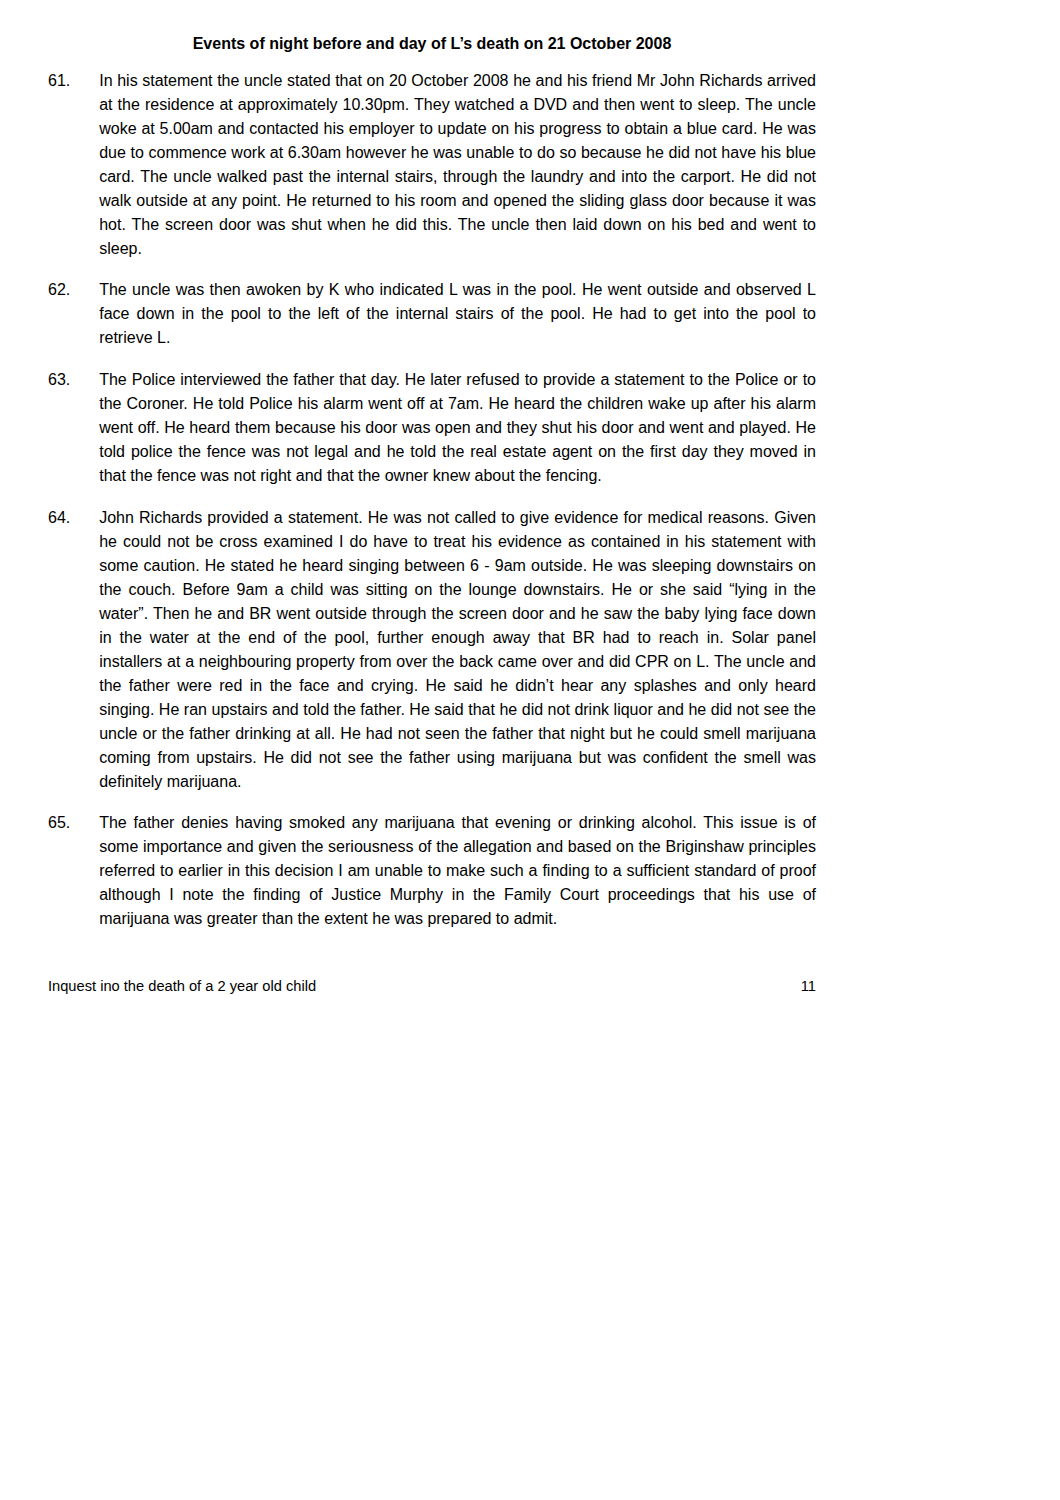Events of night before and day of L’s death on 21 October 2008
In his statement the uncle stated that on 20 October 2008 he and his friend Mr John Richards arrived at the residence at approximately 10.30pm. They watched a DVD and then went to sleep. The uncle woke at 5.00am and contacted his employer to update on his progress to obtain a blue card. He was due to commence work at 6.30am however he was unable to do so because he did not have his blue card. The uncle walked past the internal stairs, through the laundry and into the carport. He did not walk outside at any point. He returned to his room and opened the sliding glass door because it was hot. The screen door was shut when he did this. The uncle then laid down on his bed and went to sleep.
The uncle was then awoken by K who indicated L was in the pool. He went outside and observed L face down in the pool to the left of the internal stairs of the pool. He had to get into the pool to retrieve L.
The Police interviewed the father that day. He later refused to provide a statement to the Police or to the Coroner. He told Police his alarm went off at 7am. He heard the children wake up after his alarm went off. He heard them because his door was open and they shut his door and went and played. He told police the fence was not legal and he told the real estate agent on the first day they moved in that the fence was not right and that the owner knew about the fencing.
John Richards provided a statement. He was not called to give evidence for medical reasons. Given he could not be cross examined I do have to treat his evidence as contained in his statement with some caution. He stated he heard singing between 6 - 9am outside. He was sleeping downstairs on the couch. Before 9am a child was sitting on the lounge downstairs. He or she said “lying in the water”. Then he and BR went outside through the screen door and he saw the baby lying face down in the water at the end of the pool, further enough away that BR had to reach in. Solar panel installers at a neighbouring property from over the back came over and did CPR on L. The uncle and the father were red in the face and crying. He said he didn’t hear any splashes and only heard singing. He ran upstairs and told the father. He said that he did not drink liquor and he did not see the uncle or the father drinking at all. He had not seen the father that night but he could smell marijuana coming from upstairs. He did not see the father using marijuana but was confident the smell was definitely marijuana.
The father denies having smoked any marijuana that evening or drinking alcohol. This issue is of some importance and given the seriousness of the allegation and based on the Briginshaw principles referred to earlier in this decision I am unable to make such a finding to a sufficient standard of proof although I note the finding of Justice Murphy in the Family Court proceedings that his use of marijuana was greater than the extent he was prepared to admit.
Inquest ino the death of a 2 year old child 11